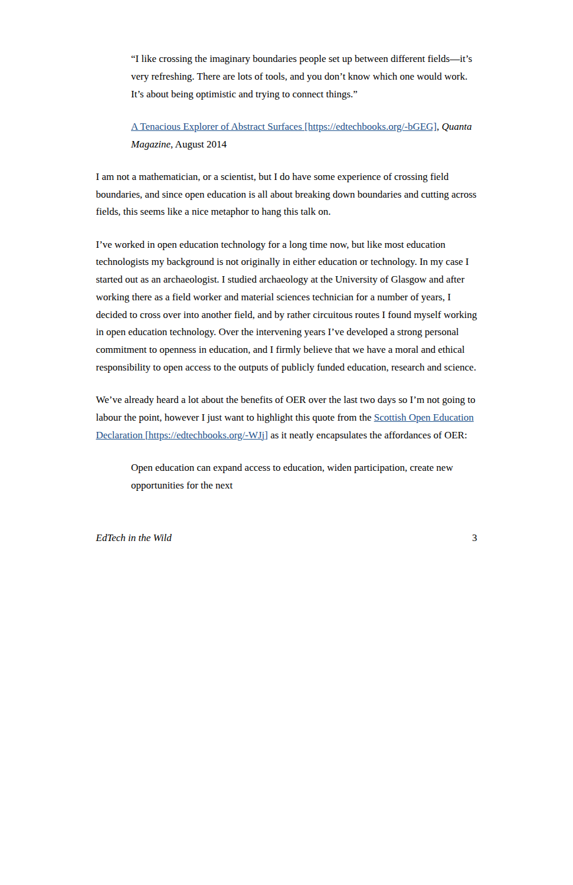“I like crossing the imaginary boundaries people set up between different fields—it’s very refreshing. There are lots of tools, and you don’t know which one would work. It’s about being optimistic and trying to connect things.”
A Tenacious Explorer of Abstract Surfaces [https://edtechbooks.org/-bGEG], Quanta Magazine, August 2014
I am not a mathematician, or a scientist, but I do have some experience of crossing field boundaries, and since open education is all about breaking down boundaries and cutting across fields, this seems like a nice metaphor to hang this talk on.
I’ve worked in open education technology for a long time now, but like most education technologists my background is not originally in either education or technology. In my case I started out as an archaeologist. I studied archaeology at the University of Glasgow and after working there as a field worker and material sciences technician for a number of years, I decided to cross over into another field, and by rather circuitous routes I found myself working in open education technology. Over the intervening years I’ve developed a strong personal commitment to openness in education, and I firmly believe that we have a moral and ethical responsibility to open access to the outputs of publicly funded education, research and science.
We’ve already heard a lot about the benefits of OER over the last two days so I’m not going to labour the point, however I just want to highlight this quote from the Scottish Open Education Declaration [https://edtechbooks.org/-WJj] as it neatly encapsulates the affordances of OER:
Open education can expand access to education, widen participation, create new opportunities for the next
EdTech in the Wild 3